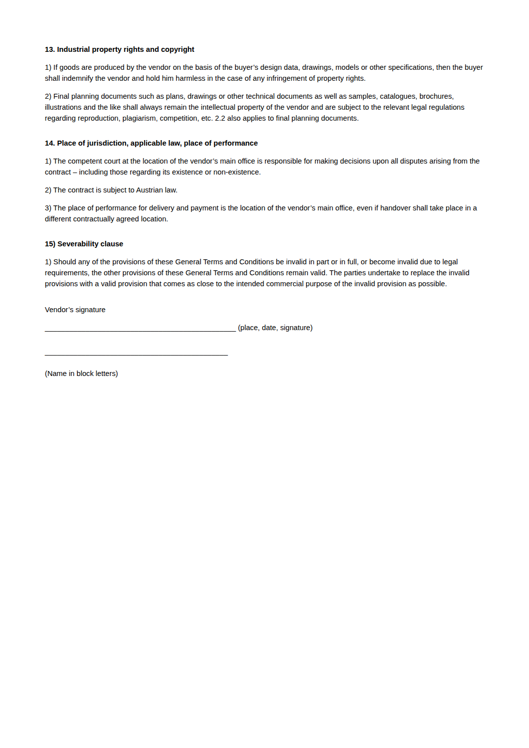13. Industrial property rights and copyright
1) If goods are produced by the vendor on the basis of the buyer’s design data, drawings, models or other specifications, then the buyer shall indemnify the vendor and hold him harmless in the case of any infringement of property rights.
2) Final planning documents such as plans, drawings or other technical documents as well as samples, catalogues, brochures, illustrations and the like shall always remain the intellectual property of the vendor and are subject to the relevant legal regulations regarding reproduction, plagiarism, competition, etc. 2.2 also applies to final planning documents.
14. Place of jurisdiction, applicable law, place of performance
1) The competent court at the location of the vendor’s main office is responsible for making decisions upon all disputes arising from the contract – including those regarding its existence or non-existence.
2) The contract is subject to Austrian law.
3) The place of performance for delivery and payment is the location of the vendor’s main office, even if handover shall take place in a different contractually agreed location.
15) Severability clause
1) Should any of the provisions of these General Terms and Conditions be invalid in part or in full, or become invalid due to legal requirements, the other provisions of these General Terms and Conditions remain valid. The parties undertake to replace the invalid provisions with a valid provision that comes as close to the intended commercial purpose of the invalid provision as possible.
Vendor’s signature
_______________________________________________ (place, date, signature)
_____________________________________________
(Name in block letters)